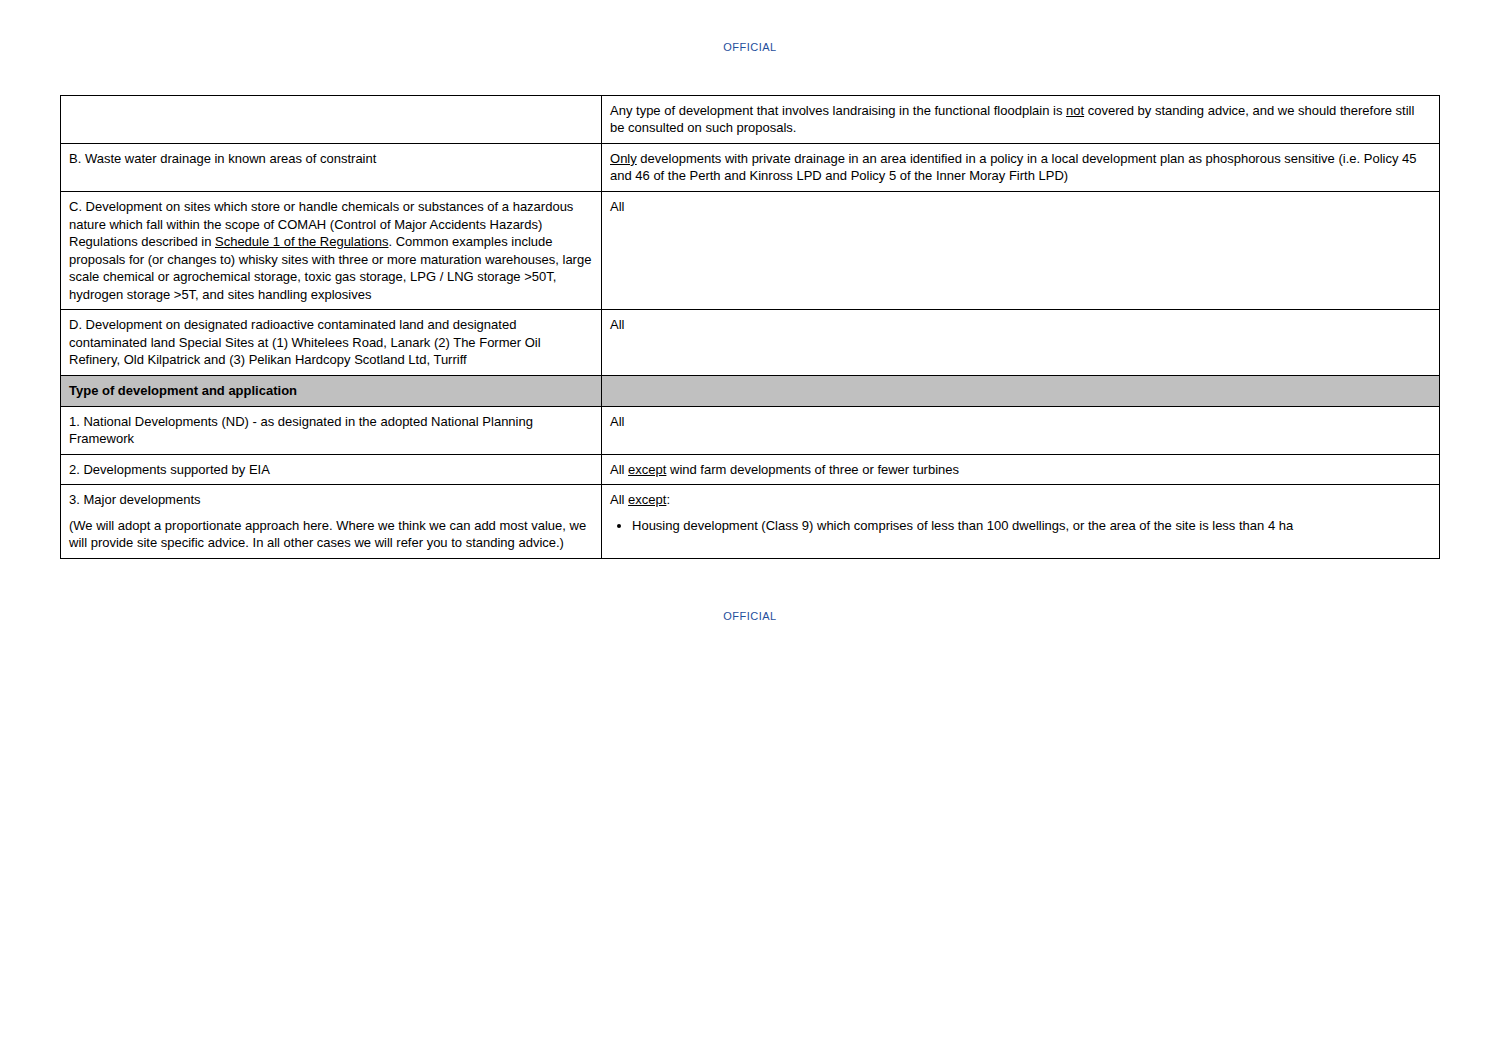OFFICIAL
| | Any type of development that involves landraising in the functional floodplain is not covered by standing advice, and we should therefore still be consulted on such proposals. |
| B. Waste water drainage in known areas of constraint | Only developments with private drainage in an area identified in a policy in a local development plan as phosphorous sensitive (i.e. Policy 45 and 46 of the Perth and Kinross LPD and Policy 5 of the Inner Moray Firth LPD) |
| C. Development on sites which store or handle chemicals or substances of a hazardous nature which fall within the scope of COMAH (Control of Major Accidents Hazards) Regulations described in Schedule 1 of the Regulations . Common examples include proposals for (or changes to) whisky sites with three or more maturation warehouses, large scale chemical or agrochemical storage, toxic gas storage, LPG / LNG storage >50T, hydrogen storage >5T, and sites handling explosives | All |
| D. Development on designated radioactive contaminated land and designated contaminated land Special Sites at (1) Whitelees Road, Lanark (2) The Former Oil Refinery, Old Kilpatrick and (3) Pelikan Hardcopy Scotland Ltd, Turriff | All |
| Type of development and application | |
| 1. National Developments (ND) - as designated in the adopted National Planning Framework | All |
| 2. Developments supported by EIA | All except wind farm developments of three or fewer turbines |
| 3. Major developments (We will adopt a proportionate approach here. Where we think we can add most value, we will provide site specific advice. In all other cases we will refer you to standing advice.) | All except : Housing development (Class 9) which comprises of less than 100 dwellings, or the area of the site is less than 4 ha |
OFFICIAL